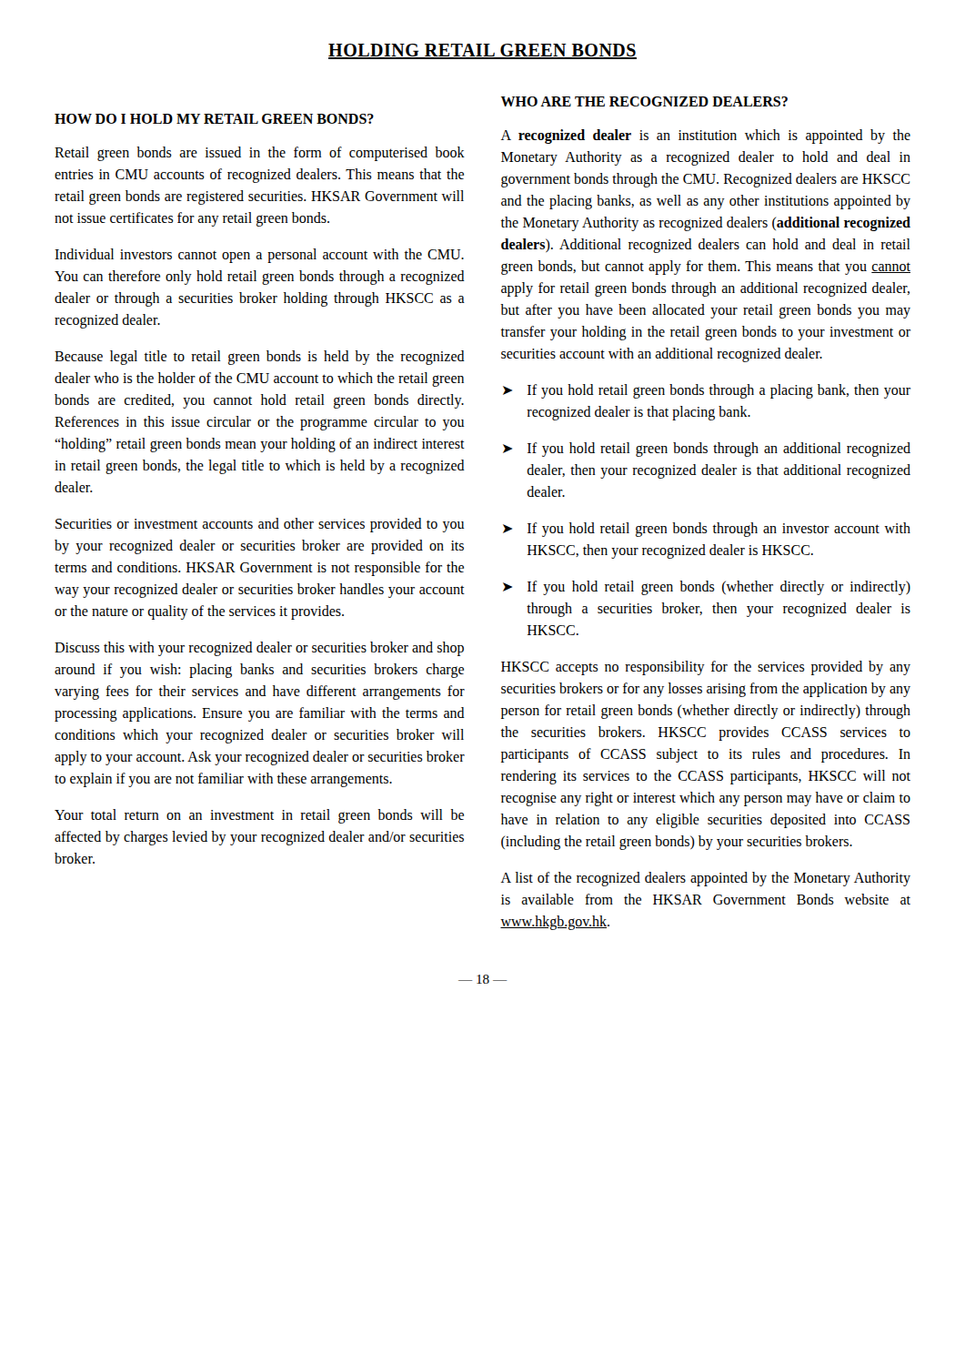HOLDING RETAIL GREEN BONDS
HOW DO I HOLD MY RETAIL GREEN BONDS?
Retail green bonds are issued in the form of computerised book entries in CMU accounts of recognized dealers. This means that the retail green bonds are registered securities. HKSAR Government will not issue certificates for any retail green bonds.
Individual investors cannot open a personal account with the CMU. You can therefore only hold retail green bonds through a recognized dealer or through a securities broker holding through HKSCC as a recognized dealer.
Because legal title to retail green bonds is held by the recognized dealer who is the holder of the CMU account to which the retail green bonds are credited, you cannot hold retail green bonds directly. References in this issue circular or the programme circular to you “holding” retail green bonds mean your holding of an indirect interest in retail green bonds, the legal title to which is held by a recognized dealer.
Securities or investment accounts and other services provided to you by your recognized dealer or securities broker are provided on its terms and conditions. HKSAR Government is not responsible for the way your recognized dealer or securities broker handles your account or the nature or quality of the services it provides.
Discuss this with your recognized dealer or securities broker and shop around if you wish: placing banks and securities brokers charge varying fees for their services and have different arrangements for processing applications. Ensure you are familiar with the terms and conditions which your recognized dealer or securities broker will apply to your account. Ask your recognized dealer or securities broker to explain if you are not familiar with these arrangements.
Your total return on an investment in retail green bonds will be affected by charges levied by your recognized dealer and/or securities broker.
WHO ARE THE RECOGNIZED DEALERS?
A recognized dealer is an institution which is appointed by the Monetary Authority as a recognized dealer to hold and deal in government bonds through the CMU. Recognized dealers are HKSCC and the placing banks, as well as any other institutions appointed by the Monetary Authority as recognized dealers (additional recognized dealers). Additional recognized dealers can hold and deal in retail green bonds, but cannot apply for them. This means that you cannot apply for retail green bonds through an additional recognized dealer, but after you have been allocated your retail green bonds you may transfer your holding in the retail green bonds to your investment or securities account with an additional recognized dealer.
➤
If you hold retail green bonds through a placing bank, then your recognized dealer is that placing bank.
➤
If you hold retail green bonds through an additional recognized dealer, then your recognized dealer is that additional recognized dealer.
➤
If you hold retail green bonds through an investor account with HKSCC, then your recognized dealer is HKSCC.
➤
If you hold retail green bonds (whether directly or indirectly) through a securities broker, then your recognized dealer is HKSCC.
HKSCC accepts no responsibility for the services provided by any securities brokers or for any losses arising from the application by any person for retail green bonds (whether directly or indirectly) through the securities brokers. HKSCC provides CCASS services to participants of CCASS subject to its rules and procedures. In rendering its services to the CCASS participants, HKSCC will not recognise any right or interest which any person may have or claim to have in relation to any eligible securities deposited into CCASS (including the retail green bonds) by your securities brokers.
A list of the recognized dealers appointed by the Monetary Authority is available from the HKSAR Government Bonds website at www.hkgb.gov.hk.
— 18 —